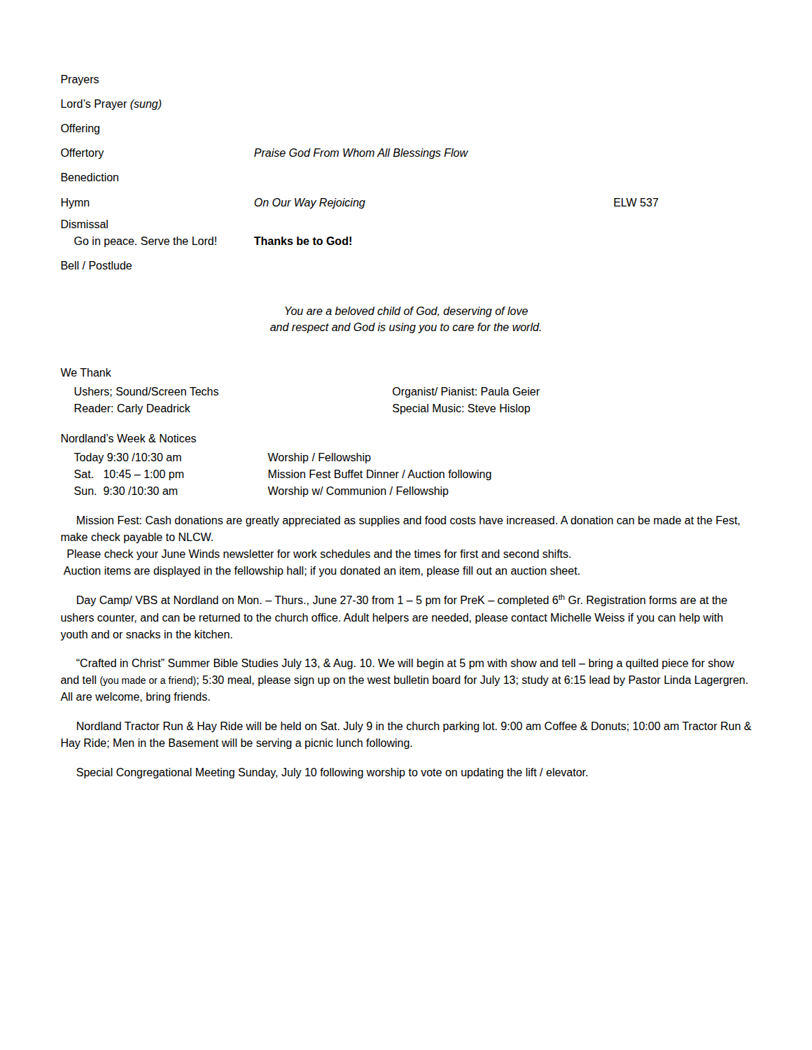| Prayers | | |
| Lord’s Prayer (sung) | | |
| Offering | | |
| Offertory | Praise God From Whom All Blessings Flow | |
| Benediction | | |
| Hymn | On Our Way Rejoicing | ELW 537 |
| Dismissal Go in peace. Serve the Lord! | Thanks be to God! | |
| Bell / Postlude | | |
You are a beloved child of God, deserving of love
and respect and God is using you to care for the world.
We Thank
| Ushers; Sound/Screen Techs | Organist/ Pianist: Paula Geier |
| Reader: Carly Deadrick | Special Music: Steve Hislop |
Nordland’s Week & Notices
| Today 9:30 /10:30 am | Worship / Fellowship |
| Sat. 10:45 – 1:00 pm | Mission Fest Buffet Dinner / Auction following |
| Sun. 9:30 /10:30 am | Worship w/ Communion / Fellowship |
Mission Fest: Cash donations are greatly appreciated as supplies and food costs have increased. A donation can be made at the Fest, make check payable to NLCW.
Please check your June Winds newsletter for work schedules and the times for first and second shifts.
Auction items are displayed in the fellowship hall; if you donated an item, please fill out an auction sheet.
Day Camp/ VBS at Nordland on Mon. – Thurs., June 27-30 from 1 – 5 pm for PreK – completed 6th Gr. Registration forms are at the ushers counter, and can be returned to the church office. Adult helpers are needed, please contact Michelle Weiss if you can help with youth and or snacks in the kitchen.
“Crafted in Christ” Summer Bible Studies July 13, & Aug. 10. We will begin at 5 pm with show and tell – bring a quilted piece for show and tell (you made or a friend); 5:30 meal, please sign up on the west bulletin board for July 13; study at 6:15 lead by Pastor Linda Lagergren. All are welcome, bring friends.
Nordland Tractor Run & Hay Ride will be held on Sat. July 9 in the church parking lot. 9:00 am Coffee & Donuts; 10:00 am Tractor Run & Hay Ride; Men in the Basement will be serving a picnic lunch following.
Special Congregational Meeting Sunday, July 10 following worship to vote on updating the lift / elevator.